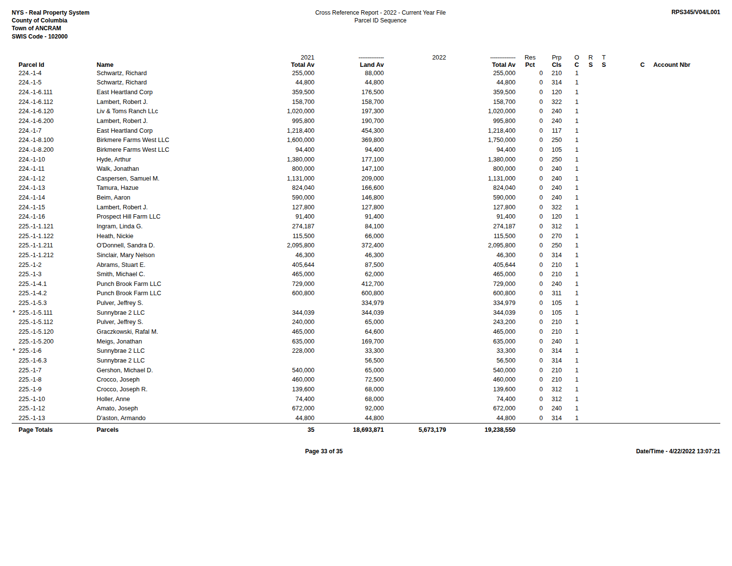NYS - Real Property System
County of Columbia
Town of ANCRAM
SWIS Code - 102000
Cross Reference Report - 2022 - Current Year File
Parcel ID Sequence
RPS345/V04/L001
| | | | 2021 | -------------- | 2022 | -------------- | Res | Prp | O | R | T | |
| --- | --- | --- | --- | --- | --- | --- | --- | --- | --- | --- | --- | --- |
| | Parcel Id | Name | Total Av | Land Av | Total Av | Pct | Cls | C | S | S | C Account Nbr |
| | 224.-1-4 | Schwartz, Richard | 255,000 | 88,000 | 255,000 | 0 | 210 | 1 | | | |
| | 224.-1-5 | Schwartz, Richard | 44,800 | 44,800 | 44,800 | 0 | 314 | 1 | | | |
| | 224.-1-6.111 | East Heartland Corp | 359,500 | 176,500 | 359,500 | 0 | 120 | 1 | | | |
| | 224.-1-6.112 | Lambert, Robert J. | 158,700 | 158,700 | 158,700 | 0 | 322 | 1 | | | |
| | 224.-1-6.120 | Liv & Toms Ranch LLc | 1,020,000 | 197,300 | 1,020,000 | 0 | 240 | 1 | | | |
| | 224.-1-6.200 | Lambert, Robert J. | 995,800 | 190,700 | 995,800 | 0 | 240 | 1 | | | |
| | 224.-1-7 | East Heartland Corp | 1,218,400 | 454,300 | 1,218,400 | 0 | 117 | 1 | | | |
| | 224.-1-8.100 | Birkmere Farms West LLC | 1,600,000 | 369,800 | 1,750,000 | 0 | 250 | 1 | | | |
| | 224.-1-8.200 | Birkmere Farms West LLC | 94,400 | 94,400 | 94,400 | 0 | 105 | 1 | | | |
| | 224.-1-10 | Hyde, Arthur | 1,380,000 | 177,100 | 1,380,000 | 0 | 250 | 1 | | | |
| | 224.-1-11 | Walk, Jonathan | 800,000 | 147,100 | 800,000 | 0 | 240 | 1 | | | |
| | 224.-1-12 | Caspersen, Samuel M. | 1,131,000 | 209,000 | 1,131,000 | 0 | 240 | 1 | | | |
| | 224.-1-13 | Tamura, Hazue | 824,040 | 166,600 | 824,040 | 0 | 240 | 1 | | | |
| | 224.-1-14 | Beim, Aaron | 590,000 | 146,800 | 590,000 | 0 | 240 | 1 | | | |
| | 224.-1-15 | Lambert, Robert J. | 127,800 | 127,800 | 127,800 | 0 | 322 | 1 | | | |
| | 224.-1-16 | Prospect Hill Farm LLC | 91,400 | 91,400 | 91,400 | 0 | 120 | 1 | | | |
| | 225.-1-1.121 | Ingram, Linda G. | 274,187 | 84,100 | 274,187 | 0 | 312 | 1 | | | |
| | 225.-1-1.122 | Heath, Nickie | 115,500 | 66,000 | 115,500 | 0 | 270 | 1 | | | |
| | 225.-1-1.211 | O'Donnell, Sandra D. | 2,095,800 | 372,400 | 2,095,800 | 0 | 250 | 1 | | | |
| | 225.-1-1.212 | Sinclair, Mary Nelson | 46,300 | 46,300 | 46,300 | 0 | 314 | 1 | | | |
| | 225.-1-2 | Abrams, Stuart E. | 405,644 | 87,500 | 405,644 | 0 | 210 | 1 | | | |
| | 225.-1-3 | Smith, Michael C. | 465,000 | 62,000 | 465,000 | 0 | 210 | 1 | | | |
| | 225.-1-4.1 | Punch Brook Farm LLC | 729,000 | 412,700 | 729,000 | 0 | 240 | 1 | | | |
| | 225.-1-4.2 | Punch Brook Farm LLC | 600,800 | 600,800 | 600,800 | 0 | 311 | 1 | | | |
| | 225.-1-5.3 | Pulver, Jeffrey S. | | 334,979 | 334,979 | 0 | 105 | 1 | | | |
| * | 225.-1-5.111 | Sunnybrae 2 LLC | 344,039 | 344,039 | 344,039 | 0 | 105 | 1 | | | |
| | 225.-1-5.112 | Pulver, Jeffrey S. | 240,000 | 65,000 | 243,200 | 0 | 210 | 1 | | | |
| | 225.-1-5.120 | Graczkowski, Rafal M. | 465,000 | 64,600 | 465,000 | 0 | 210 | 1 | | | |
| | 225.-1-5.200 | Meigs, Jonathan | 635,000 | 169,700 | 635,000 | 0 | 240 | 1 | | | |
| * | 225.-1-6 | Sunnybrae 2 LLC | 228,000 | 33,300 | 33,300 | 0 | 314 | 1 | | | |
| | 225.-1-6.3 | Sunnybrae 2 LLC | | 56,500 | 56,500 | 0 | 314 | 1 | | | |
| | 225.-1-7 | Gershon, Michael D. | 540,000 | 65,000 | 540,000 | 0 | 210 | 1 | | | |
| | 225.-1-8 | Crocco, Joseph | 460,000 | 72,500 | 460,000 | 0 | 210 | 1 | | | |
| | 225.-1-9 | Crocco, Joseph R. | 139,600 | 68,000 | 139,600 | 0 | 312 | 1 | | | |
| | 225.-1-10 | Holler, Anne | 74,400 | 68,000 | 74,400 | 0 | 312 | 1 | | | |
| | 225.-1-12 | Amato, Joseph | 672,000 | 92,000 | 672,000 | 0 | 240 | 1 | | | |
| | 225.-1-13 | D'aston, Armando | 44,800 | 44,800 | 44,800 | 0 | 314 | 1 | | | |
| | Page Totals | Parcels | 35 | 18,693,871 | 5,673,179 | 19,238,550 | | | | | | |
Page 33 of 35
Date/Time - 4/22/2022 13:07:21